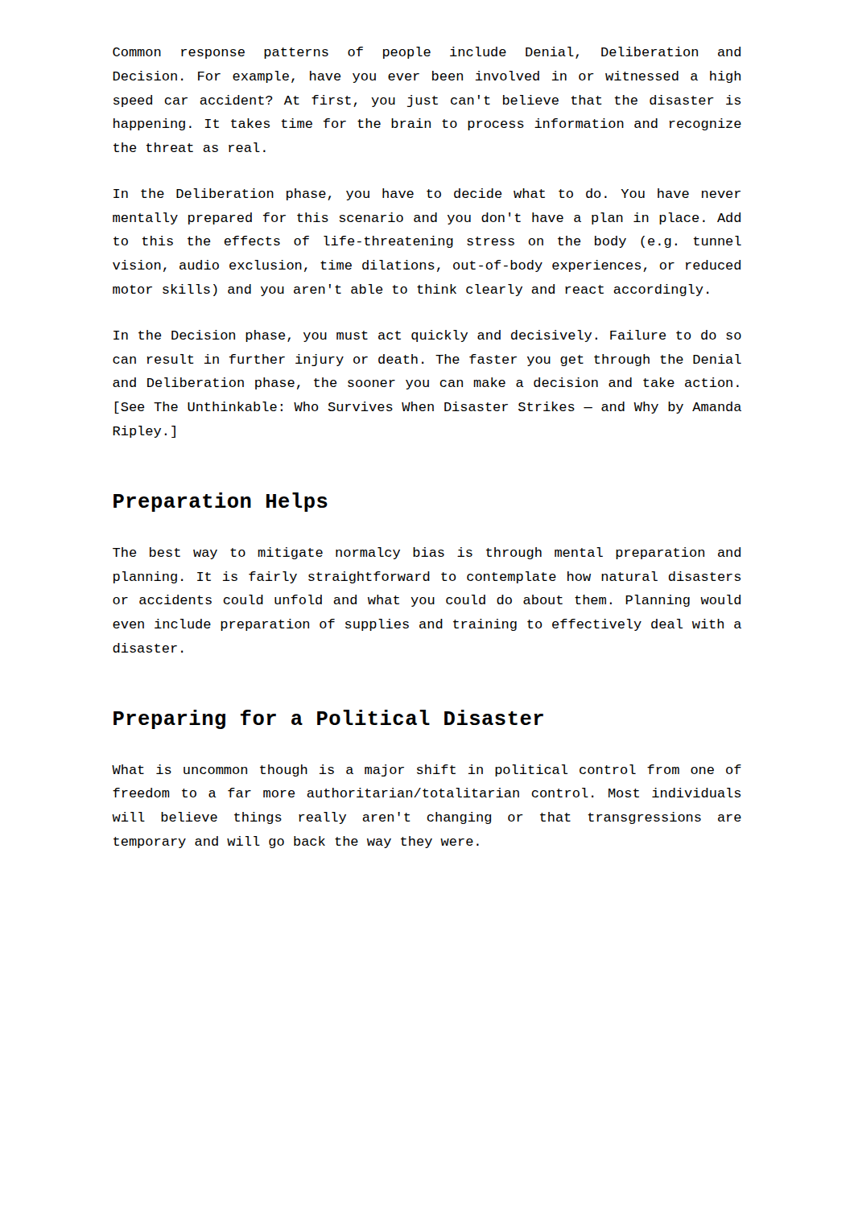Common response patterns of people include Denial, Deliberation and Decision. For example, have you ever been involved in or witnessed a high speed car accident? At first, you just can't believe that the disaster is happening. It takes time for the brain to process information and recognize the threat as real.
In the Deliberation phase, you have to decide what to do. You have never mentally prepared for this scenario and you don't have a plan in place. Add to this the effects of life-threatening stress on the body (e.g. tunnel vision, audio exclusion, time dilations, out-of-body experiences, or reduced motor skills) and you aren't able to think clearly and react accordingly.
In the Decision phase, you must act quickly and decisively. Failure to do so can result in further injury or death. The faster you get through the Denial and Deliberation phase, the sooner you can make a decision and take action. [See The Unthinkable: Who Survives When Disaster Strikes — and Why by Amanda Ripley.]
Preparation Helps
The best way to mitigate normalcy bias is through mental preparation and planning. It is fairly straightforward to contemplate how natural disasters or accidents could unfold and what you could do about them. Planning would even include preparation of supplies and training to effectively deal with a disaster.
Preparing for a Political Disaster
What is uncommon though is a major shift in political control from one of freedom to a far more authoritarian/totalitarian control. Most individuals will believe things really aren't changing or that transgressions are temporary and will go back the way they were.